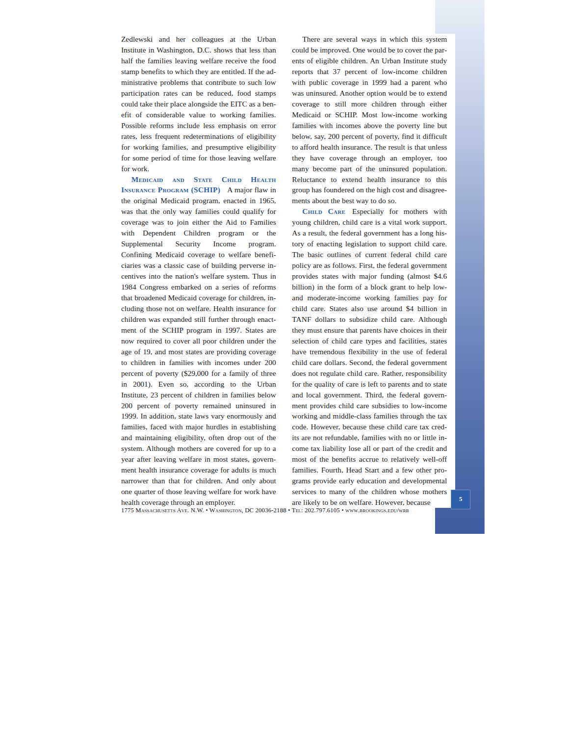Zedlewski and her colleagues at the Urban Institute in Washington, D.C. shows that less than half the families leaving welfare receive the food stamp benefits to which they are entitled. If the administrative problems that contribute to such low participation rates can be reduced, food stamps could take their place alongside the EITC as a benefit of considerable value to working families. Possible reforms include less emphasis on error rates, less frequent redeterminations of eligibility for working families, and presumptive eligibility for some period of time for those leaving welfare for work.
Medicaid and State Child Health Insurance Program (SCHIP) A major flaw in the original Medicaid program, enacted in 1965, was that the only way families could qualify for coverage was to join either the Aid to Families with Dependent Children program or the Supplemental Security Income program. Confining Medicaid coverage to welfare beneficiaries was a classic case of building perverse incentives into the nation's welfare system. Thus in 1984 Congress embarked on a series of reforms that broadened Medicaid coverage for children, including those not on welfare. Health insurance for children was expanded still further through enactment of the SCHIP program in 1997. States are now required to cover all poor children under the age of 19, and most states are providing coverage to children in families with incomes under 200 percent of poverty ($29,000 for a family of three in 2001). Even so, according to the Urban Institute, 23 percent of children in families below 200 percent of poverty remained uninsured in 1999. In addition, state laws vary enormously and families, faced with major hurdles in establishing and maintaining eligibility, often drop out of the system. Although mothers are covered for up to a year after leaving welfare in most states, government health insurance coverage for adults is much narrower than that for children. And only about one quarter of those leaving welfare for work have health coverage through an employer.
There are several ways in which this system could be improved. One would be to cover the parents of eligible children. An Urban Institute study reports that 37 percent of low-income children with public coverage in 1999 had a parent who was uninsured. Another option would be to extend coverage to still more children through either Medicaid or SCHIP. Most low-income working families with incomes above the poverty line but below, say, 200 percent of poverty, find it difficult to afford health insurance. The result is that unless they have coverage through an employer, too many become part of the uninsured population. Reluctance to extend health insurance to this group has foundered on the high cost and disagreements about the best way to do so.
Child Care Especially for mothers with young children, child care is a vital work support. As a result, the federal government has a long history of enacting legislation to support child care. The basic outlines of current federal child care policy are as follows. First, the federal government provides states with major funding (almost $4.6 billion) in the form of a block grant to help low- and moderate-income working families pay for child care. States also use around $4 billion in TANF dollars to subsidize child care. Although they must ensure that parents have choices in their selection of child care types and facilities, states have tremendous flexibility in the use of federal child care dollars. Second, the federal government does not regulate child care. Rather, responsibility for the quality of care is left to parents and to state and local government. Third, the federal government provides child care subsidies to low-income working and middle-class families through the tax code. However, because these child care tax credits are not refundable, families with no or little income tax liability lose all or part of the credit and most of the benefits accrue to relatively well-off families. Fourth, Head Start and a few other programs provide early education and developmental services to many of the children whose mothers are likely to be on welfare. However, because
1775 Massachusetts Ave. N.W. • Washington, DC 20036-2188 • Tel: 202.797.6105 • www.brookings.edu/wrb
5